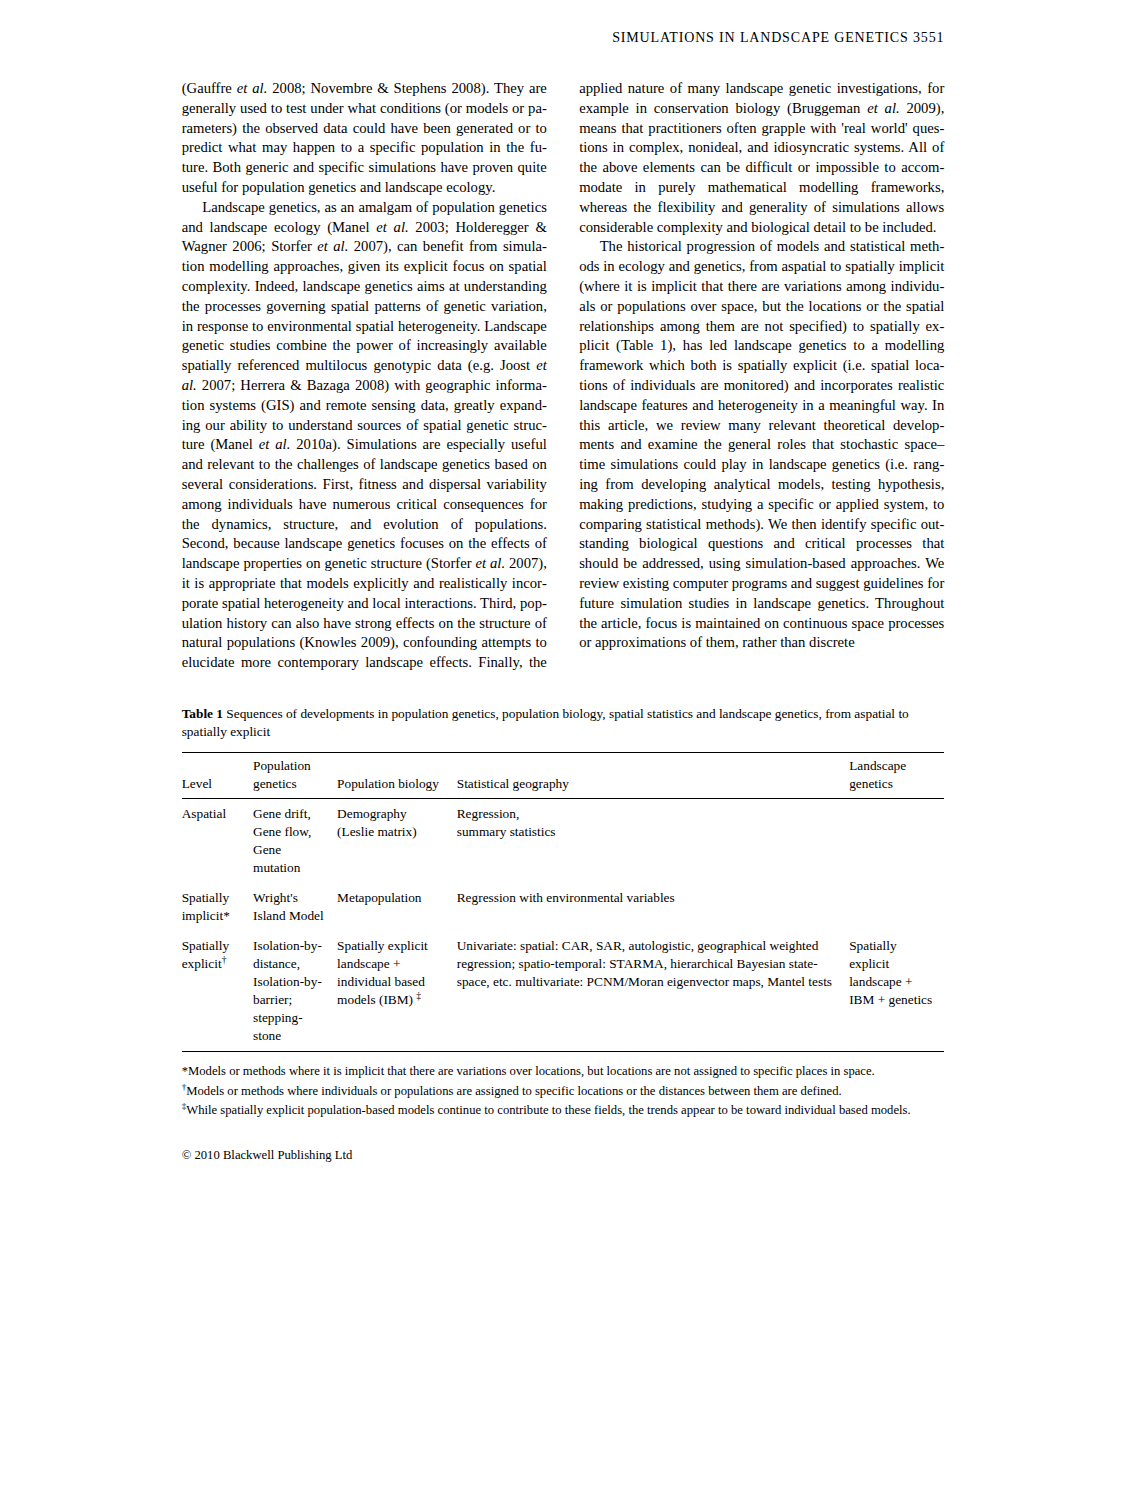SIMULATIONS IN LANDSCAPE GENETICS 3551
(Gauffre et al. 2008; Novembre & Stephens 2008). They are generally used to test under what conditions (or models or parameters) the observed data could have been generated or to predict what may happen to a specific population in the future. Both generic and specific simulations have proven quite useful for population genetics and landscape ecology.
Landscape genetics, as an amalgam of population genetics and landscape ecology (Manel et al. 2003; Holderegger & Wagner 2006; Storfer et al. 2007), can benefit from simulation modelling approaches, given its explicit focus on spatial complexity. Indeed, landscape genetics aims at understanding the processes governing spatial patterns of genetic variation, in response to environmental spatial heterogeneity. Landscape genetic studies combine the power of increasingly available spatially referenced multilocus genotypic data (e.g. Joost et al. 2007; Herrera & Bazaga 2008) with geographic information systems (GIS) and remote sensing data, greatly expanding our ability to understand sources of spatial genetic structure (Manel et al. 2010a). Simulations are especially useful and relevant to the challenges of landscape genetics based on several considerations. First, fitness and dispersal variability among individuals have numerous critical consequences for the dynamics, structure, and evolution of populations. Second, because landscape genetics focuses on the effects of landscape properties on genetic structure (Storfer et al. 2007), it is appropriate that models explicitly and realistically incorporate spatial heterogeneity and local interactions. Third, population history can also have strong effects on the structure of natural populations (Knowles 2009), confounding attempts to elucidate more contemporary landscape effects. Finally, the applied nature of many landscape genetic investigations, for example in conservation biology (Bruggeman et al. 2009), means that practitioners often grapple with 'real world' questions in complex, nonideal, and idiosyncratic systems. All of the above elements can be difficult or impossible to accommodate in purely mathematical modelling frameworks, whereas the flexibility and generality of simulations allows considerable complexity and biological detail to be included.
The historical progression of models and statistical methods in ecology and genetics, from aspatial to spatially implicit (where it is implicit that there are variations among individuals or populations over space, but the locations or the spatial relationships among them are not specified) to spatially explicit (Table 1), has led landscape genetics to a modelling framework which both is spatially explicit (i.e. spatial locations of individuals are monitored) and incorporates realistic landscape features and heterogeneity in a meaningful way. In this article, we review many relevant theoretical developments and examine the general roles that stochastic space–time simulations could play in landscape genetics (i.e. ranging from developing analytical models, testing hypothesis, making predictions, studying a specific or applied system, to comparing statistical methods). We then identify specific outstanding biological questions and critical processes that should be addressed, using simulation-based approaches. We review existing computer programs and suggest guidelines for future simulation studies in landscape genetics. Throughout the article, focus is maintained on continuous space processes or approximations of them, rather than discrete
Table 1 Sequences of developments in population genetics, population biology, spatial statistics and landscape genetics, from aspatial to spatially explicit
| Level | Population genetics | Population biology | Statistical geography | Landscape genetics |
| --- | --- | --- | --- | --- |
| Aspatial | Gene drift, Gene flow, Gene mutation | Demography (Leslie matrix) | Regression, summary statistics | |
| Spatially implicit* | Wright's Island Model | Metapopulation | Regression with environmental variables | |
| Spatially explicit † | Isolation-by-distance, Isolation-by-barrier; stepping-stone | Spatially explicit landscape + individual based models (IBM) ‡ | Univariate: spatial: CAR, SAR, autologistic, geographical weighted regression; spatio-temporal: STARMA, hierarchical Bayesian state-space, etc. multivariate: PCNM/Moran eigenvector maps, Mantel tests | Spatially explicit landscape + IBM + genetics |
*Models or methods where it is implicit that there are variations over locations, but locations are not assigned to specific places in space.
†Models or methods where individuals or populations are assigned to specific locations or the distances between them are defined.
‡While spatially explicit population-based models continue to contribute to these fields, the trends appear to be toward individual based models.
© 2010 Blackwell Publishing Ltd